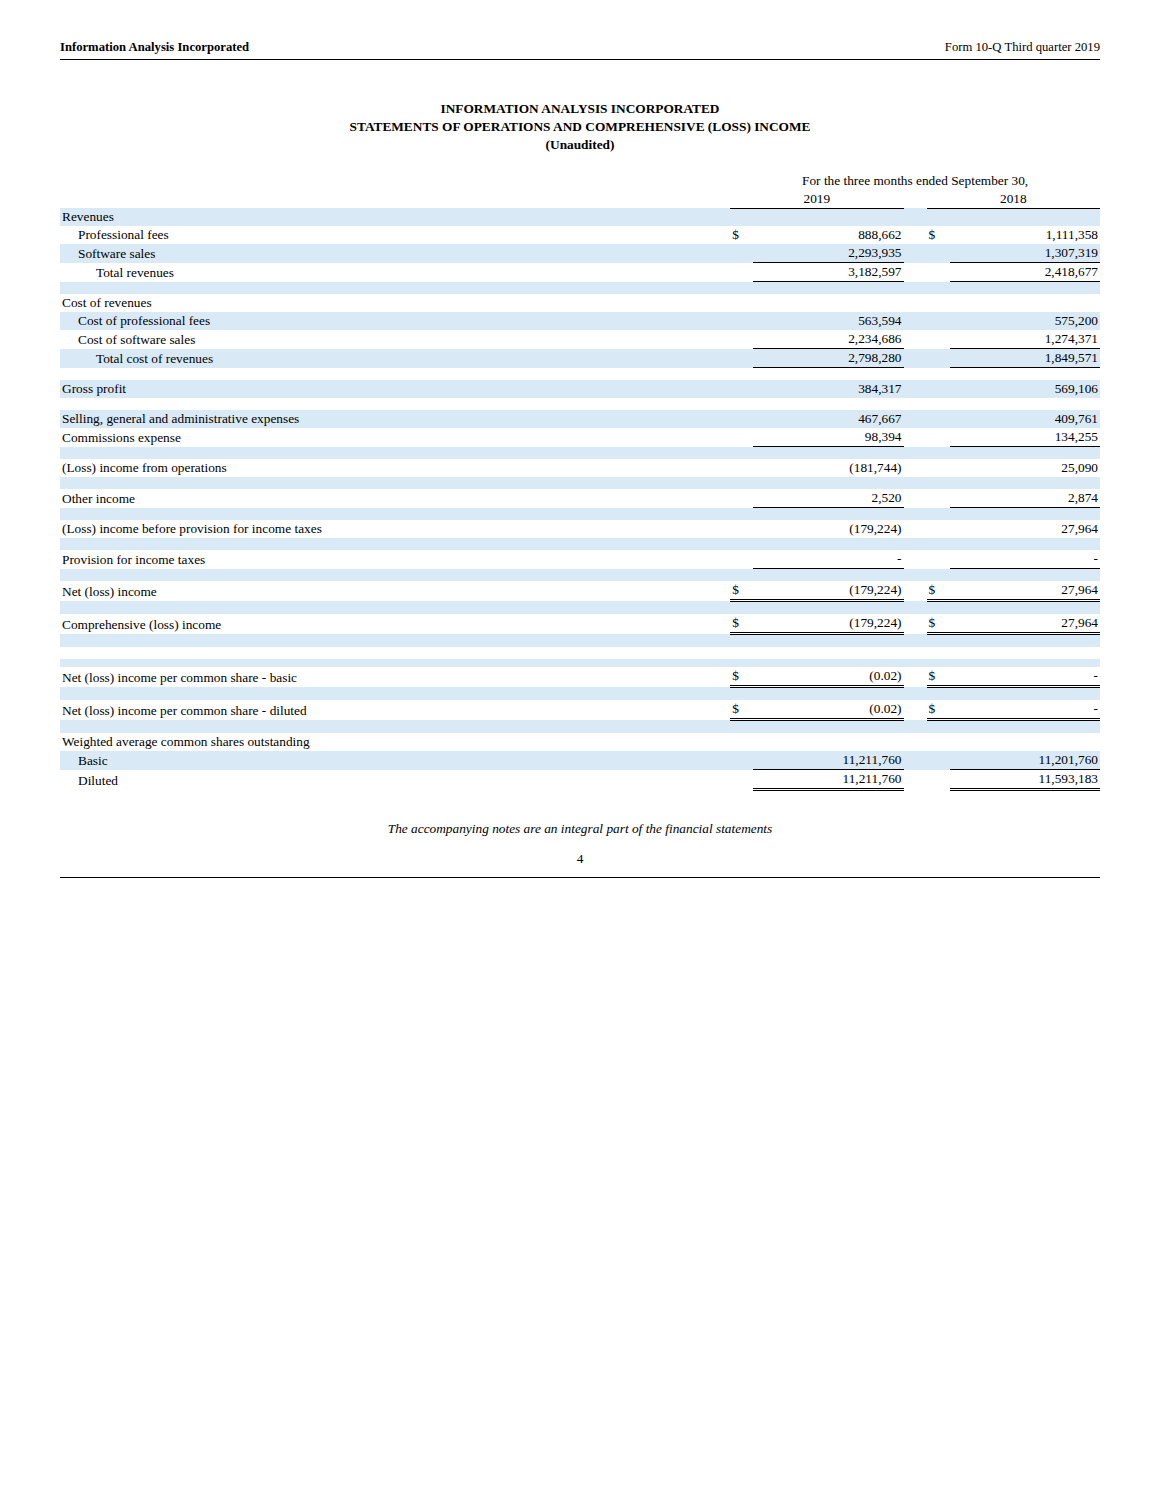Information Analysis Incorporated
Form 10-Q Third quarter 2019
INFORMATION ANALYSIS INCORPORATED
STATEMENTS OF OPERATIONS AND COMPREHENSIVE (LOSS) INCOME
(Unaudited)
| | | For the three months ended September 30, |
| | | 2019 | | 2018 |
| Revenues | | | | | | |
| Professional fees | | $ | 888,662 | | $ | 1,111,358 |
| Software sales | | | 2,293,935 | | | 1,307,319 |
| Total revenues | | | 3,182,597 | | | 2,418,677 |
| Cost of revenues | | | | | | |
| Cost of professional fees | | | 563,594 | | | 575,200 |
| Cost of software sales | | | 2,234,686 | | | 1,274,371 |
| Total cost of revenues | | | 2,798,280 | | | 1,849,571 |
| Gross profit | | | 384,317 | | | 569,106 |
| Selling, general and administrative expenses | | | 467,667 | | | 409,761 |
| Commissions expense | | | 98,394 | | | 134,255 |
| (Loss) income from operations | | | (181,744) | | | 25,090 |
| Other income | | | 2,520 | | | 2,874 |
| (Loss) income before provision for income taxes | | | (179,224) | | | 27,964 |
| Provision for income taxes | | | - | | | - |
| Net (loss) income | | $ | (179,224) | | $ | 27,964 |
| Comprehensive (loss) income | | $ | (179,224) | | $ | 27,964 |
| Net (loss) income per common share - basic | | $ | (0.02) | | $ | - |
| Net (loss) income per common share - diluted | | $ | (0.02) | | $ | - |
| Weighted average common shares outstanding | | | | | | |
| Basic | | | 11,211,760 | | | 11,201,760 |
| Diluted | | | 11,211,760 | | | 11,593,183 |
The accompanying notes are an integral part of the financial statements
4